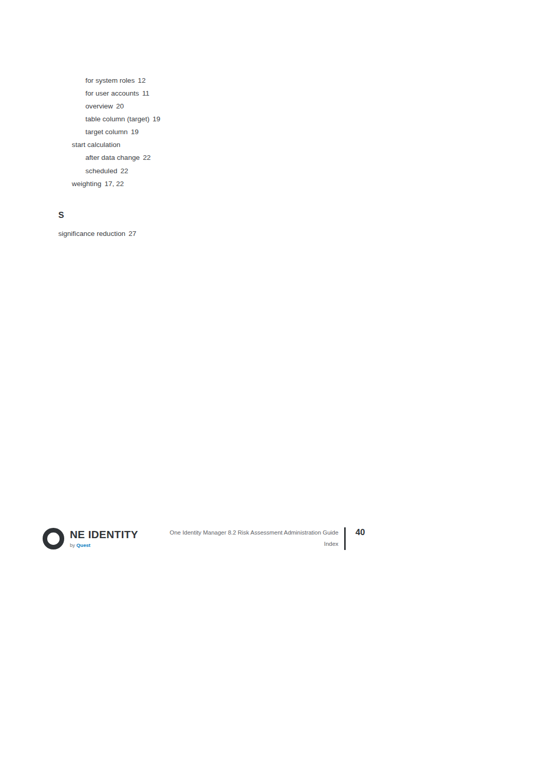for system roles12
for user accounts11
overview20
table column (target)19
target column19
start calculation
after data change22
scheduled22
weighting17, 22
S
significance reduction27
NE IDENTITY by Quest
One Identity Manager 8.2 Risk Assessment Administration Guide
Index
40